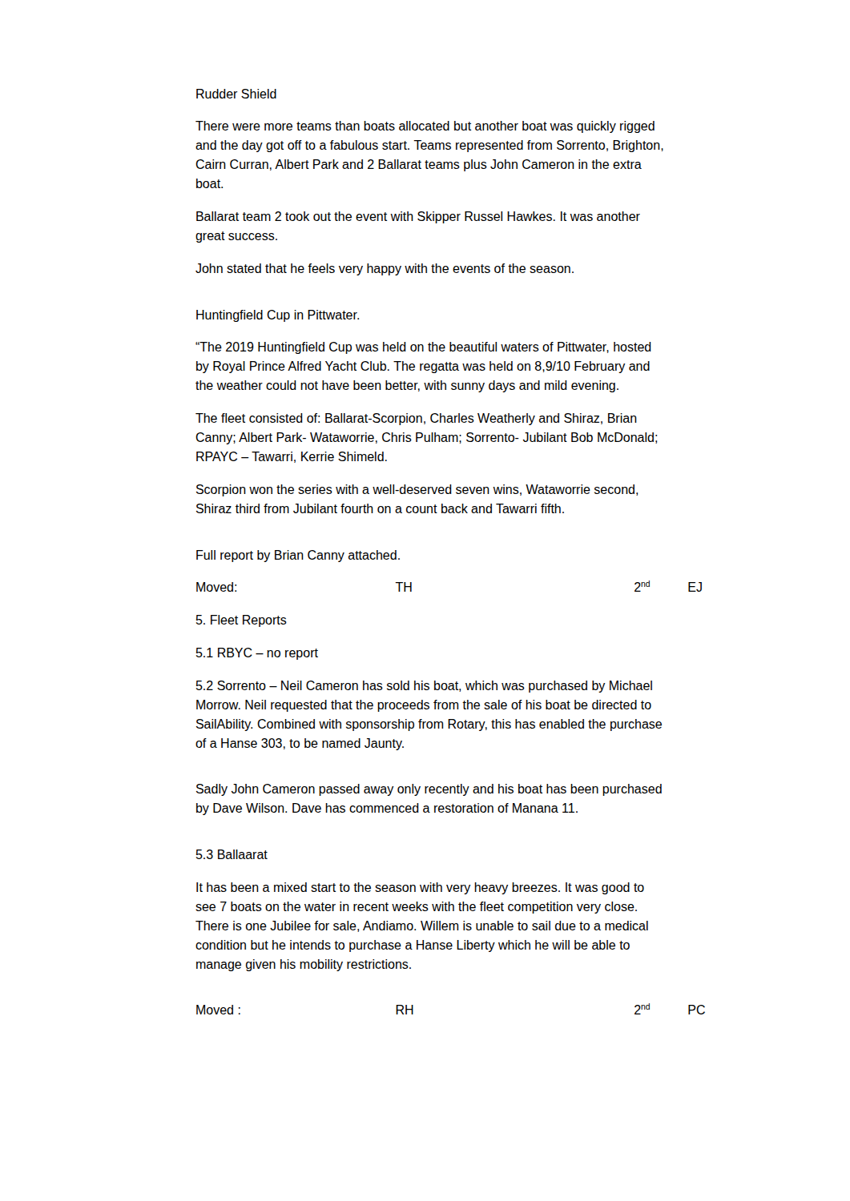Rudder Shield
There were more teams than boats allocated but another boat was quickly rigged and the day got off to a fabulous start. Teams represented from Sorrento, Brighton, Cairn Curran, Albert Park and 2 Ballarat teams plus John Cameron in the extra boat.
Ballarat team 2 took out the event with Skipper Russel Hawkes. It was another great success.
John stated that he feels very happy with the events of the season.
Huntingfield Cup in Pittwater.
“The 2019 Huntingfield Cup was held on the beautiful waters of Pittwater, hosted by Royal Prince Alfred Yacht Club. The regatta was held on 8,9/10 February and the weather could not have been better, with sunny days and mild evening.
The fleet consisted of: Ballarat-Scorpion, Charles Weatherly and Shiraz, Brian Canny; Albert Park- Wataworrie, Chris Pulham; Sorrento- Jubilant Bob McDonald; RPAYC – Tawarri, Kerrie Shimeld.
Scorpion won the series with a well-deserved seven wins, Wataworrie second, Shiraz third from Jubilant fourth on a count back and Tawarri fifth.
Full report by Brian Canny attached.
Moved: TH 2nd EJ
5. Fleet Reports
5.1 RBYC – no report
5.2 Sorrento – Neil Cameron has sold his boat, which was purchased by Michael Morrow. Neil requested that the proceeds from the sale of his boat be directed to SailAbility. Combined with sponsorship from Rotary, this has enabled the purchase of a Hanse 303, to be named Jaunty.
Sadly John Cameron passed away only recently and his boat has been purchased by Dave Wilson. Dave has commenced a restoration of Manana 11.
5.3 Ballaarat
It has been a mixed start to the season with very heavy breezes. It was good to see 7 boats on the water in recent weeks with the fleet competition very close. There is one Jubilee for sale, Andiamo. Willem is unable to sail due to a medical condition but he intends to purchase a Hanse Liberty which he will be able to manage given his mobility restrictions.
Moved : RH 2nd PC